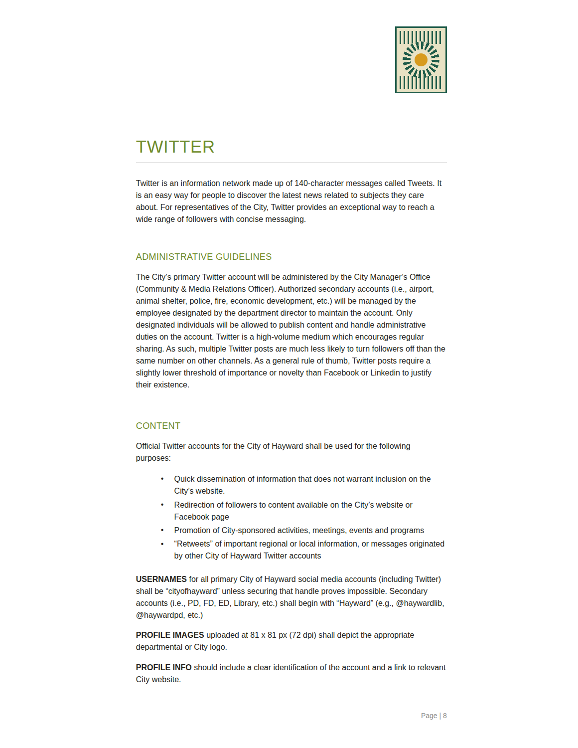TWITTER
Twitter is an information network made up of 140-character messages called Tweets. It is an easy way for people to discover the latest news related to subjects they care about. For representatives of the City, Twitter provides an exceptional way to reach a wide range of followers with concise messaging.
ADMINISTRATIVE GUIDELINES
The City’s primary Twitter account will be administered by the City Manager’s Office (Community & Media Relations Officer). Authorized secondary accounts (i.e., airport, animal shelter, police, fire, economic development, etc.) will be managed by the employee designated by the department director to maintain the account. Only designated individuals will be allowed to publish content and handle administrative duties on the account. Twitter is a high-volume medium which encourages regular sharing. As such, multiple Twitter posts are much less likely to turn followers off than the same number on other channels. As a general rule of thumb, Twitter posts require a slightly lower threshold of importance or novelty than Facebook or Linkedin to justify their existence.
CONTENT
Official Twitter accounts for the City of Hayward shall be used for the following purposes:
Quick dissemination of information that does not warrant inclusion on the City’s website.
Redirection of followers to content available on the City’s website or Facebook page
Promotion of City-sponsored activities, meetings, events and programs
“Retweets” of important regional or local information, or messages originated by other City of Hayward Twitter accounts
USERNAMES for all primary City of Hayward social media accounts (including Twitter) shall be “cityofhayward” unless securing that handle proves impossible. Secondary accounts (i.e., PD, FD, ED, Library, etc.) shall begin with “Hayward” (e.g., @haywardlib, @haywardpd, etc.)
PROFILE IMAGES uploaded at 81 x 81 px (72 dpi) shall depict the appropriate departmental or City logo.
PROFILE INFO should include a clear identification of the account and a link to relevant City website.
Page | 8